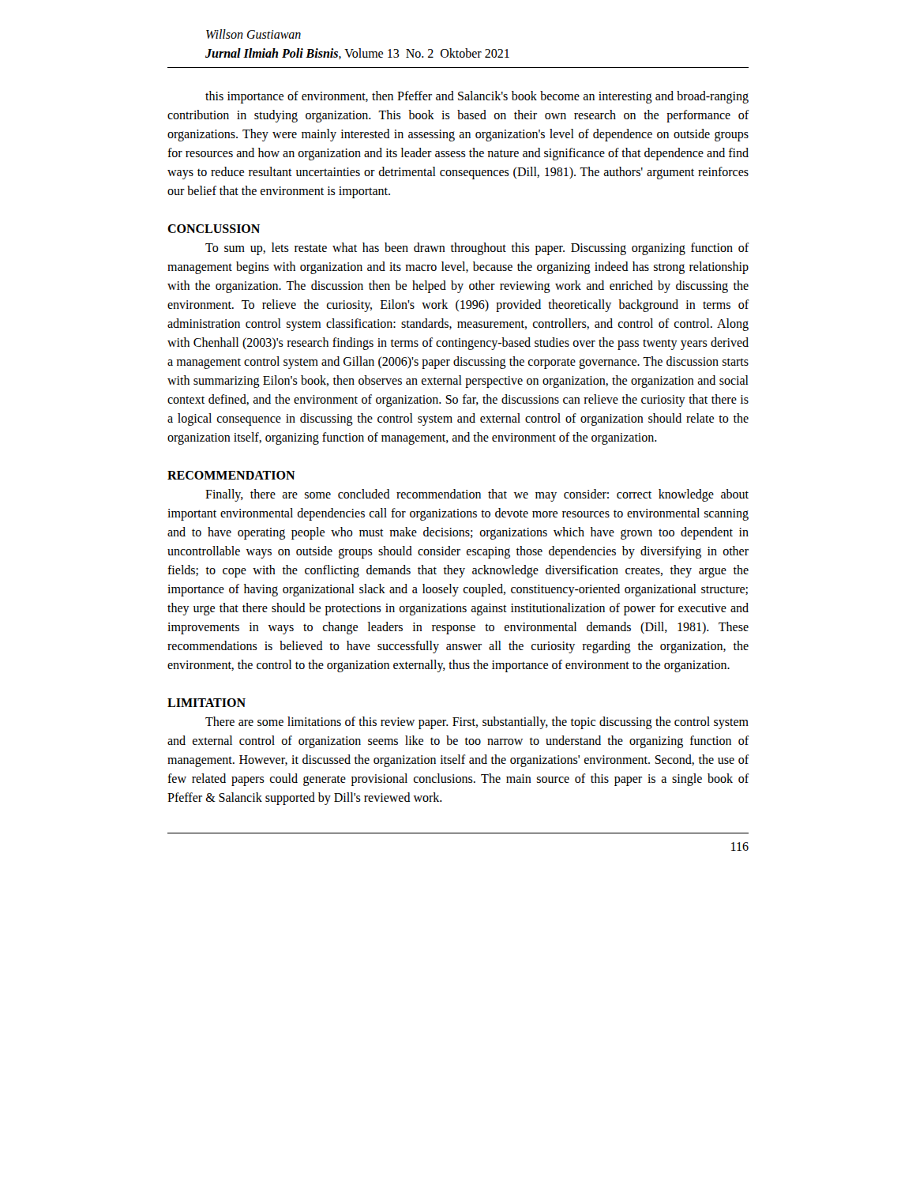Willson Gustiawan
Jurnal Ilmiah Poli Bisnis, Volume 13 No. 2 Oktober 2021
this importance of environment, then Pfeffer and Salancik's book become an interesting and broad-ranging contribution in studying organization. This book is based on their own research on the performance of organizations. They were mainly interested in assessing an organization's level of dependence on outside groups for resources and how an organization and its leader assess the nature and significance of that dependence and find ways to reduce resultant uncertainties or detrimental consequences (Dill, 1981). The authors' argument reinforces our belief that the environment is important.
Conclussion
To sum up, lets restate what has been drawn throughout this paper. Discussing organizing function of management begins with organization and its macro level, because the organizing indeed has strong relationship with the organization. The discussion then be helped by other reviewing work and enriched by discussing the environment. To relieve the curiosity, Eilon's work (1996) provided theoretically background in terms of administration control system classification: standards, measurement, controllers, and control of control. Along with Chenhall (2003)'s research findings in terms of contingency-based studies over the pass twenty years derived a management control system and Gillan (2006)'s paper discussing the corporate governance. The discussion starts with summarizing Eilon's book, then observes an external perspective on organization, the organization and social context defined, and the environment of organization. So far, the discussions can relieve the curiosity that there is a logical consequence in discussing the control system and external control of organization should relate to the organization itself, organizing function of management, and the environment of the organization.
Recommendation
Finally, there are some concluded recommendation that we may consider: correct knowledge about important environmental dependencies call for organizations to devote more resources to environmental scanning and to have operating people who must make decisions; organizations which have grown too dependent in uncontrollable ways on outside groups should consider escaping those dependencies by diversifying in other fields; to cope with the conflicting demands that they acknowledge diversification creates, they argue the importance of having organizational slack and a loosely coupled, constituency-oriented organizational structure; they urge that there should be protections in organizations against institutionalization of power for executive and improvements in ways to change leaders in response to environmental demands (Dill, 1981). These recommendations is believed to have successfully answer all the curiosity regarding the organization, the environment, the control to the organization externally, thus the importance of environment to the organization.
Limitation
There are some limitations of this review paper. First, substantially, the topic discussing the control system and external control of organization seems like to be too narrow to understand the organizing function of management. However, it discussed the organization itself and the organizations' environment. Second, the use of few related papers could generate provisional conclusions. The main source of this paper is a single book of Pfeffer & Salancik supported by Dill's reviewed work.
116